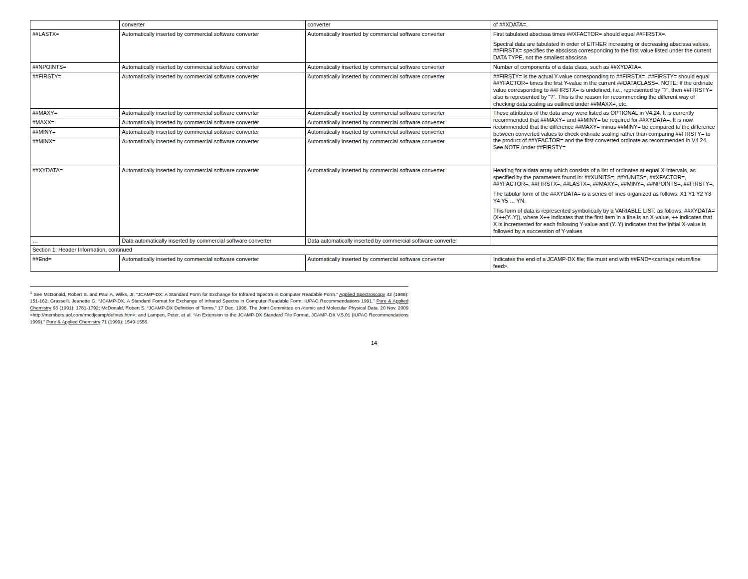| | converter | converter | of ##XDATA=. |
| ##LASTX= | Automatically inserted by commercial software converter | Automatically inserted by commercial software converter | First tabulated abscissa times ##XFACTOR= should equal ##FIRSTX=. Spectral data are tabulated in order of EITHER increasing or decreasing abscissa values. ##FIRSTX= specifies the abscissa corresponding to the first value listed under the current DATA TYPE, not the smallest abscissa |
| ##NPOINTS= | Automatically inserted by commercial software converter | Automatically inserted by commercial software converter | Number of components of a data class, such as ##XYDATA=. |
| ##FIRSTY= | Automatically inserted by commercial software converter | Automatically inserted by commercial software converter | ##FIRSTY= is the actual Y-value corresponding to ##FIRSTX=. ##FIRSTY= should equal ##YFACTOR= times the first Y-value in the current ##DATACLASS=. NOTE: If the ordinate value corresponding to ##FIRSTX= is undefined, i.e., represented by “?”, then ##FIRSTY= also is represented by “?”. This is the reason for recommending the different way of checking data scaling as outlined under ##MAXX=, etc. |
| ##MAXY= | Automatically inserted by commercial software converter | Automatically inserted by commercial software converter | These attributes of the data array were listed as OPTIONAL in V4.24. It is currently recommended that ##MAXY= and ##MINY= be required for ##XYDATA=. It is now recommended that the difference ##MAXY= minus ##MINY= be compared to the difference between converted values to check ordinate scaling rather than comparing ##FIRSTY= to the product of ##YFACTOR= and the first converted ordinate as recommended in V4.24. See NOTE under ##FIRSTY= |
| #MAXX= | Automatically inserted by commercial software converter | Automatically inserted by commercial software converter |
| ##MINY= | Automatically inserted by commercial software converter | Automatically inserted by commercial software converter |
| ##MINX= | Automatically inserted by commercial software converter | Automatically inserted by commercial software converter |
| ##XYDATA= | Automatically inserted by commercial software converter | Automatically inserted by commercial software converter | Heading for a data array which consists of a list of ordinates at equal X-intervals, as specified by the parameters found in: ##XUNITS=, ##YUNITS=, ##XFACTOR=, ##YFACTOR=, ##FIRSTX=, ##LASTX=, ##MAXY=, ##MINY=, ##NPOINTS=, ##FIRSTY=. The tabular form of the ##XYDATA= is a series of lines organized as follows: X1 Y1 Y2 Y3 Y4 Y5 … YN. This form of data is represented symbolically by a VARIABLE LIST, as follows: ##XYDATA= (X++(Y..Y)), where X++ indicates that the first item in a line is an X-value, ++ indicates that X is incremented for each following Y-value and (Y..Y) indicates that the initial X-value is followed by a succession of Y-values |
| … | Data automatically inserted by commercial software converter | Data automatically inserted by commercial software converter | |
| Section 1: Header Information, continued |
| ##End= | Automatically inserted by commercial software converter | Automatically inserted by commercial software converter | Indicates the end of a JCAMP-DX file; file must end with ##END=<carriage return/line feed>. |
1 See McDonald, Robert S. and Paul A. Wilks, Jr. “JCAMP-DX: A Standard Form for Exchange for Infrared Spectra in Computer Readable Form.” Applied Spectroscopy 42 (1988): 151-162; Grasselli, Jeanette G. “JCAMP-DX, A Standard Format for Exchange of Infrared Spectra in Computer Readable Form: IUPAC Recommendations 1991.” Pure & Applied Chemistry 63 (1991): 1781-1792; McDonald, Robert S. “JCAMP-DX Definition of Terms.” 17 Dec. 1998. The Joint Committee on Atomic and Molecular Physical Data. 20 Nov. 2009 <http://members.aol.com/rmcdjcamp/defines.htm>; and Lampen, Peter, et al. “An Extension to the JCAMP-DX Standard File Format, JCAMP-DX V.5.01 (IUPAC Recommendations 1999).” Pure & Applied Chemistry 71 (1999): 1549-1556.
14